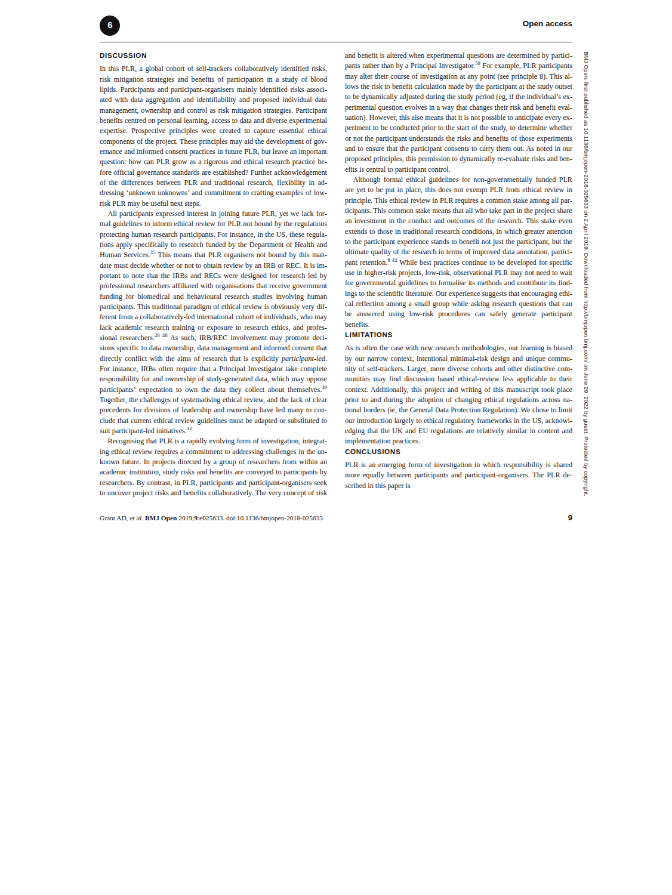BMJ Open: first published as 10.1136/bmjopen-2018-025633 on 2 April 2019. Downloaded from http://bmjopen.bmj.com/ on June 29, 2022 by guest. Protected by copyright.
6
Open access
Discussion
In this PLR, a global cohort of self-trackers collaboratively identified risks, risk mitigation strategies and benefits of participation in a study of blood lipids. Participants and participant-organisers mainly identified risks associated with data aggregation and identifiability and proposed individual data management, ownership and control as risk mitigation strategies. Participant benefits centred on personal learning, access to data and diverse experimental expertise. Prospective principles were created to capture essential ethical components of the project. These principles may aid the development of governance and informed consent practices in future PLR, but leave an important question: how can PLR grow as a rigorous and ethical research practice before official governance standards are established? Further acknowledgement of the differences between PLR and traditional research, flexibility in addressing ‘unknown unknowns’ and commitment to crafting examples of low-risk PLR may be useful next steps.
All participants expressed interest in joining future PLR, yet we lack formal guidelines to inform ethical review for PLR not bound by the regulations protecting human research participants. For instance, in the US, these regulations apply specifically to research funded by the Department of Health and Human Services.35 This means that PLR organisers not bound by this mandate must decide whether or not to obtain review by an IRB or REC. It is important to note that the IRBs and RECs were designed for research led by professional researchers affiliated with organisations that receive government funding for biomedical and behavioural research studies involving human participants. This traditional paradigm of ethical review is obviously very different from a collaboratively-led international cohort of individuals, who may lack academic research training or exposure to research ethics, and professional researchers.28 48 As such, IRB/REC involvement may promote decisions specific to data ownership, data management and informed consent that directly conflict with the aims of research that is explicitly participant-led. For instance, IRBs often require that a Principal Investigator take complete responsibility for and ownership of study-generated data, which may oppose participants’ expectation to own the data they collect about themselves.49 Together, the challenges of systematising ethical review, and the lack of clear precedents for divisions of leadership and ownership have led many to conclude that current ethical review guidelines must be adapted or substituted to suit participant-led initiatives.12
Recognising that PLR is a rapidly evolving form of investigation, integrating ethical review requires a commitment to addressing challenges in the unknown future. In projects directed by a group of researchers from within an academic institution, study risks and benefits are conveyed to participants by researchers. By contrast, in PLR, participants and participant-organisers seek to uncover project risks and benefits collaboratively. The very concept of risk and benefit is altered when experimental questions are determined by participants rather than by a Principal Investigator.50 For example, PLR participants may alter their course of investigation at any point (see principle 8). This allows the risk to benefit calculation made by the participant at the study outset to be dynamically adjusted during the study period (eg, if the individual’s experimental question evolves in a way that changes their risk and benefit evaluation). However, this also means that it is not possible to anticipate every experiment to be conducted prior to the start of the study, to determine whether or not the participant understands the risks and benefits of those experiments and to ensure that the participant consents to carry them out. As noted in our proposed principles, this permission to dynamically re-evaluate risks and benefits is central to participant control.
Although formal ethical guidelines for non-governmentally funded PLR are yet to be put in place, this does not exempt PLR from ethical review in principle. This ethical review in PLR requires a common stake among all participants. This common stake means that all who take part in the project share an investment in the conduct and outcomes of the research. This stake even extends to those in traditional research conditions, in which greater attention to the participant experience stands to benefit not just the participant, but the ultimate quality of the research in terms of improved data annotation, participant retention.8 42 While best practices continue to be developed for specific use in higher-risk projects, low-risk, observational PLR may not need to wait for governmental guidelines to formalise its methods and contribute its findings to the scientific literature. Our experience suggests that encouraging ethical reflection among a small group while asking research questions that can be answered using low-risk procedures can safely generate participant benefits.
Limitations
As is often the case with new research methodologies, our learning is biased by our narrow context, intentional minimal-risk design and unique community of self-trackers. Larger, more diverse cohorts and other distinctive communities may find discussion based ethical-review less applicable to their context. Additionally, this project and writing of this manuscript took place prior to and during the adoption of changing ethical regulations across national borders (ie, the General Data Protection Regulation). We chose to limit our introduction largely to ethical regulatory frameworks in the US, acknowledging that the UK and EU regulations are relatively similar in content and implementation practices.
Conclusions
PLR is an emerging form of investigation in which responsibility is shared more equally between participants and participant-organisers. The PLR described in this paper is
Grant AD, et al. BMJ Open 2019;9:e025633. doi:10.1136/bmjopen-2018-025633
9